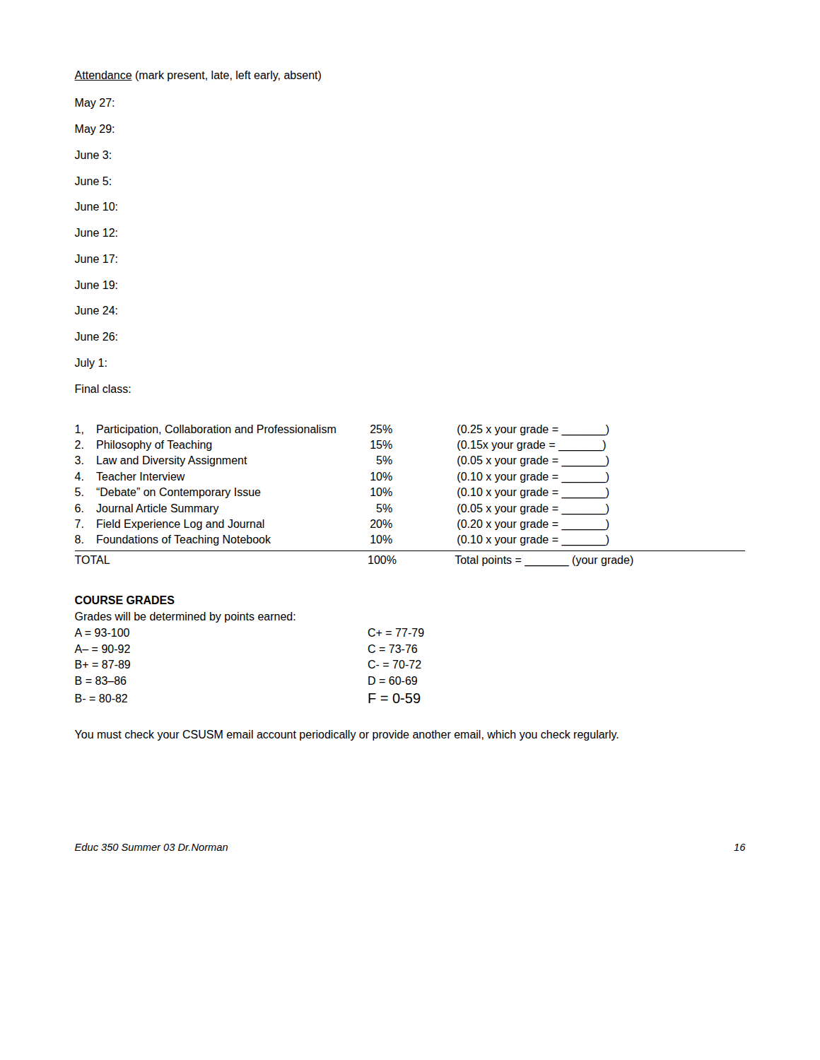Attendance (mark present, late, left early, absent)
May 27:
May 29:
June 3:
June 5:
June 10:
June 12:
June 17:
June 19:
June 24:
June 26:
July 1:
Final class:
| 1, | Participation, Collaboration and Professionalism | 25% | (0.25 x your grade = _______) |
| 2. | Philosophy of Teaching | 15% | (0.15x your grade = _______) |
| 3. | Law and Diversity Assignment | 5% | (0.05 x your grade = _______) |
| 4. | Teacher Interview | 10% | (0.10 x your grade = _______) |
| 5. | “Debate” on Contemporary Issue | 10% | (0.10 x your grade = _______) |
| 6. | Journal Article Summary | 5% | (0.05 x your grade = _______) |
| 7. | Field Experience Log and Journal | 20% | (0.20 x your grade = _______) |
| 8. | Foundations of Teaching Notebook | 10% | (0.10 x your grade = _______) |
| TOTAL | 100% | Total points = _______ (your grade) |
COURSE GRADES
Grades will be determined by points earned:
| A = 93-100 | C+ = 77-79 |
| A– = 90-92 | C = 73-76 |
| B+ = 87-89 | C- = 70-72 |
| B = 83–86 | D = 60-69 |
| B- = 80-82 | F = 0-59 |
You must check your CSUSM email account periodically or provide another email, which you check regularly.
Educ 350 Summer 03 Dr.Norman 16